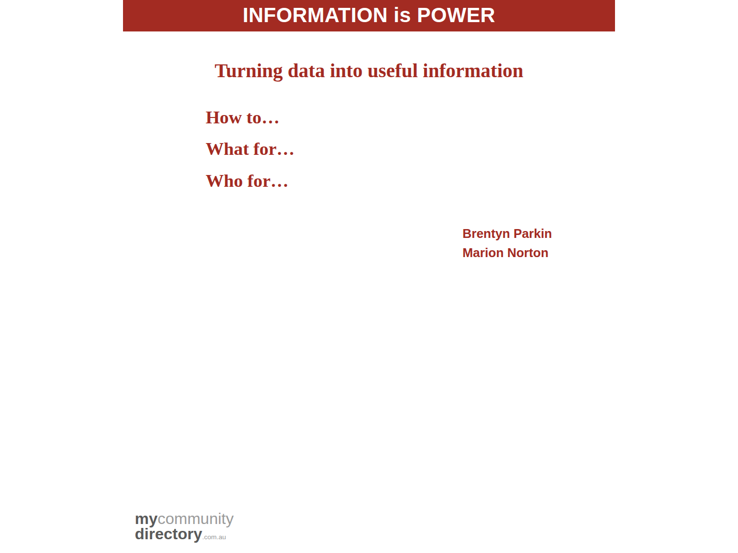INFORMATION is POWER
Turning data into useful information
How to…
What for…
Who for…
Brentyn Parkin
Marion Norton
my community
directory.com.au